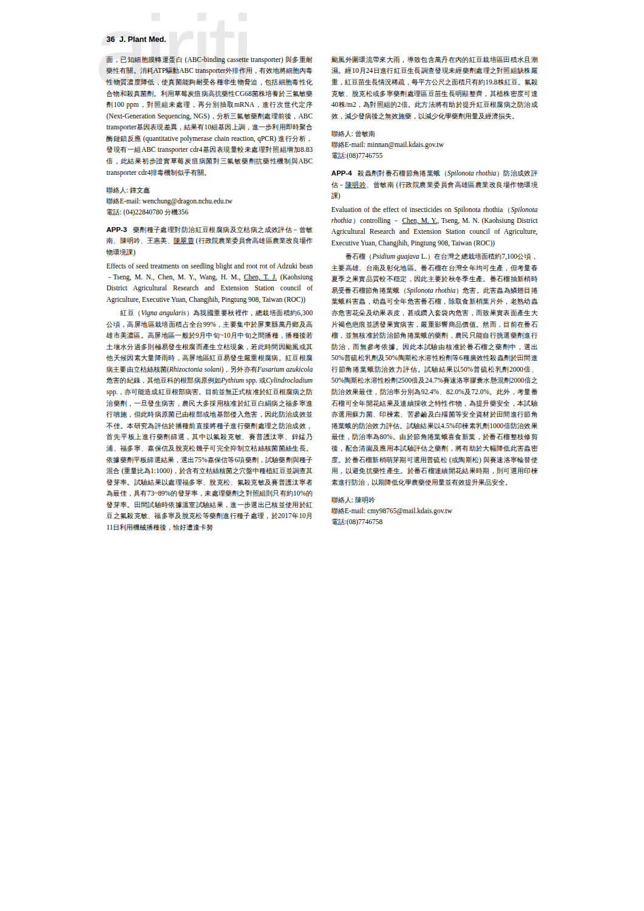airiti
36 J. Plant Med.
面，已知細胞膜轉運蛋白 (ABC-binding cassette transporter) 與多重耐藥性有關。消耗ATP驅動ABC transporter外排作用，有效地將細胞內毒性物質濃度降低，使真菌能夠耐受各種非生物脅迫，包括細胞毒性化合物和殺真菌劑。利用草莓炭疽病高抗藥性CG68菌株培養於三氟敏藥劑100 ppm，對照組未處理，再分別抽取mRNA，進行次世代定序(Next-Generation Sequencing, NGS)，分析三氟敏藥劑處理前後，ABC transporter基因表現差異，結果有10組基因上調，進一步利用即時聚合酶鏈鎖反應 (quantitative polymerase chain reaction, qPCR) 進行分析，發現有一組ABC transporter cdr4基因表現量較未處理對照組增加8.83倍，此結果初步證實草莓炭疽病菌對三氟敏藥劑抗藥性機制與ABC transporter cdr4排毒機制似乎有關。
聯絡人: 鍾文鑫
聯絡E-mail: wenchung@dragon.nchu.edu.tw
電話: (04)22840780 分機356
APP-3 藥劑種子處理對防治紅豆根腐病及立枯病之成效評估－曾敏南、陳明吟、王惠美、陳翠蓉 (行政院農業委員會高雄區農業改良場作物環境課)
Effects of seed treatments on seedling blight and root rot of Adzuki bean－Tseng, M. N., Chen, M. Y., Wang, H. M., Chen, T. J. (Kaohsiung District Agricultural Research and Extension Station council of Agriculture, Executive Yuan, Changjhih, Pingtung 908, Taiwan (ROC))
紅豆（Vigna angularis）為我國重要秋裡作，總栽培面積約6,300公頃，高屏地區栽培面積占全台99%，主要集中於屏東縣萬丹鄉及高雄市美濃區。高屏地區一般於9月中旬~10月中旬之間播種，播種後若土壤水分過多則極易發生根腐而產生立枯現象，若此時間因颱風或其他天候因素大量降雨時，高屏地區紅豆易發生嚴重根腐病。紅豆根腐病主要由立枯絲核菌(Rhizoctonia solani)，另外亦有Fusarium azukicola危害的紀錄，其他豆科的根部病原例如Pythium spp. 或Cylindrocladium spp.，亦可能造成紅豆根部病害。目前並無正式核准於紅豆根腐病之防治藥劑，一旦發生病害，農民大多採用核准於紅豆白絹病之福多寧進行噴施，但此時病原菌已由根部或地基部侵入危害，因此防治成效並不佳。本研究為評估於播種前直接將種子進行藥劑處理之防治成效，首先平板上進行藥劑篩選，其中以氟殺克敏、賽普護汰寧、鋅錳乃浦、福多寧、嘉保信及脫克松幾乎可完全抑制立枯絲核菌菌絲生長。依據藥劑平板篩選結果，選出75%嘉保信等6項藥劑，試驗藥劑與種子混合 (重量比為1:1000)，於含有立枯絲核菌之穴盤中種植紅豆並調查其發芽率。試驗結果以處理福多寧、脫克松、氟殺克敏及賽普護汰寧者為最佳，具有73~89%的發芽率，未處理藥劑之對照組則只有約10%的發芽率。田間試驗時依據溫室試驗結果，進一步選出已核並使用於紅豆之氟殺克敏、福多寧及脫克松等藥劑進行種子處理，於2017年10月11日利用機械播種後，恰好遭逢卡努
颱風外圍環流帶來大雨，導致包含萬丹在內的紅豆栽培區田積水且潮濕。經10月24日進行紅豆生長調查發現未經藥劑處理之對照組缺株嚴重，紅豆苗生長情況稀疏，每平方公尺之面積只有約19.8株紅豆。氟殺克敏、脫克松或多寧藥劑處理區豆苗生長明顯整齊，其植株密度可達40株/m2，為對照組的2倍。此方法將有助於提升紅豆根腐病之防治成效，減少發病後之無效施藥，以減少化學藥劑用量及經濟損失。
聯絡人: 曾敏南
聯絡E-mail: minnan@mail.kdais.gov.tw
電話:(08)7746755
APP-4 殺蟲劑對番石榴節角捲葉蛾（Spilonota rhothia）防治成效評估－陳明吟、曾敏南 (行政院農業委員會高雄區農業改良場作物環境課)
Evaluation of the effect of insecticides on Spilonota rhothia（Spilonota rhothia）controlling － Chen, M. Y., Tseng, M. N. (Kaohsiung District Agricultural Research and Extension Station council of Agriculture, Executive Yuan, Changjhih, Pingtung 908, Taiwan (ROC))
番石榴（Psidium guajava L.）在台灣之總栽培面積約7,100公頃，主要高雄、台南及彰化地區。番石榴在台灣全年均可生產，但考量春夏季之果實品質較不穩定，因此主要於秋冬季生產。番石榴抽新梢時易受番石榴節角捲葉蛾（Spilonota rhothia）危害。此害蟲為鱗翅目捲葉蛾科害蟲，幼蟲可全年危害番石榴，除取食新梢葉片外，老熟幼蟲亦危害花朵及幼果表皮，甚或鑽入套袋內危害，而致果實表面產生大片褐色疤痕並誘發果實病害，嚴重影響商品價值。然而，目前在番石榴，並無核准於防治節角捲葉蛾的藥劑，農民只能自行挑選藥劑進行防治，而無參考依據。因此本試驗由核准於番石榴之藥劑中，選出50%普硫松乳劑及50%陶斯松水溶性粉劑等6種廣效性殺蟲劑於田間進行節角捲葉蛾防治效力評估。試驗結果以50%普硫松乳劑2000倍、50%陶斯松水溶性粉劑2500倍及24.7%賽速洛寧膠囊水懸混劑2000倍之防治效果最佳，防治率分別為92.4%、82.0%及72.0%。此外，考量番石榴可全年開花結果及連續採收之特性作物，為提升藥安全，本試驗亦選用蘇力菌、印楝素、苦參鹼及白殭菌等安全資材於田間進行節角捲葉蛾的防治效力評估。試驗結果以4.5%印楝素乳劑1000倍防治效果最佳，防治率為80%。由於節角捲葉蛾喜食新葉，於番石榴整枝修剪後，配合清園及應用本試驗評估之藥劑，將有助於大幅降低此害蟲密度。於番石榴新梢萌芽期可選用普硫松 (或陶斯松) 與賽速洛寧輪替使用，以避免抗藥性產生。於番石榴連續開花結果時期，則可選用印楝素進行防治，以期降低化學農藥使用量並有效提升果品安全。
聯絡人: 陳明吟
聯絡E-mail: cmy98765@mail.kdais.gov.tw
電話:(08)7746758